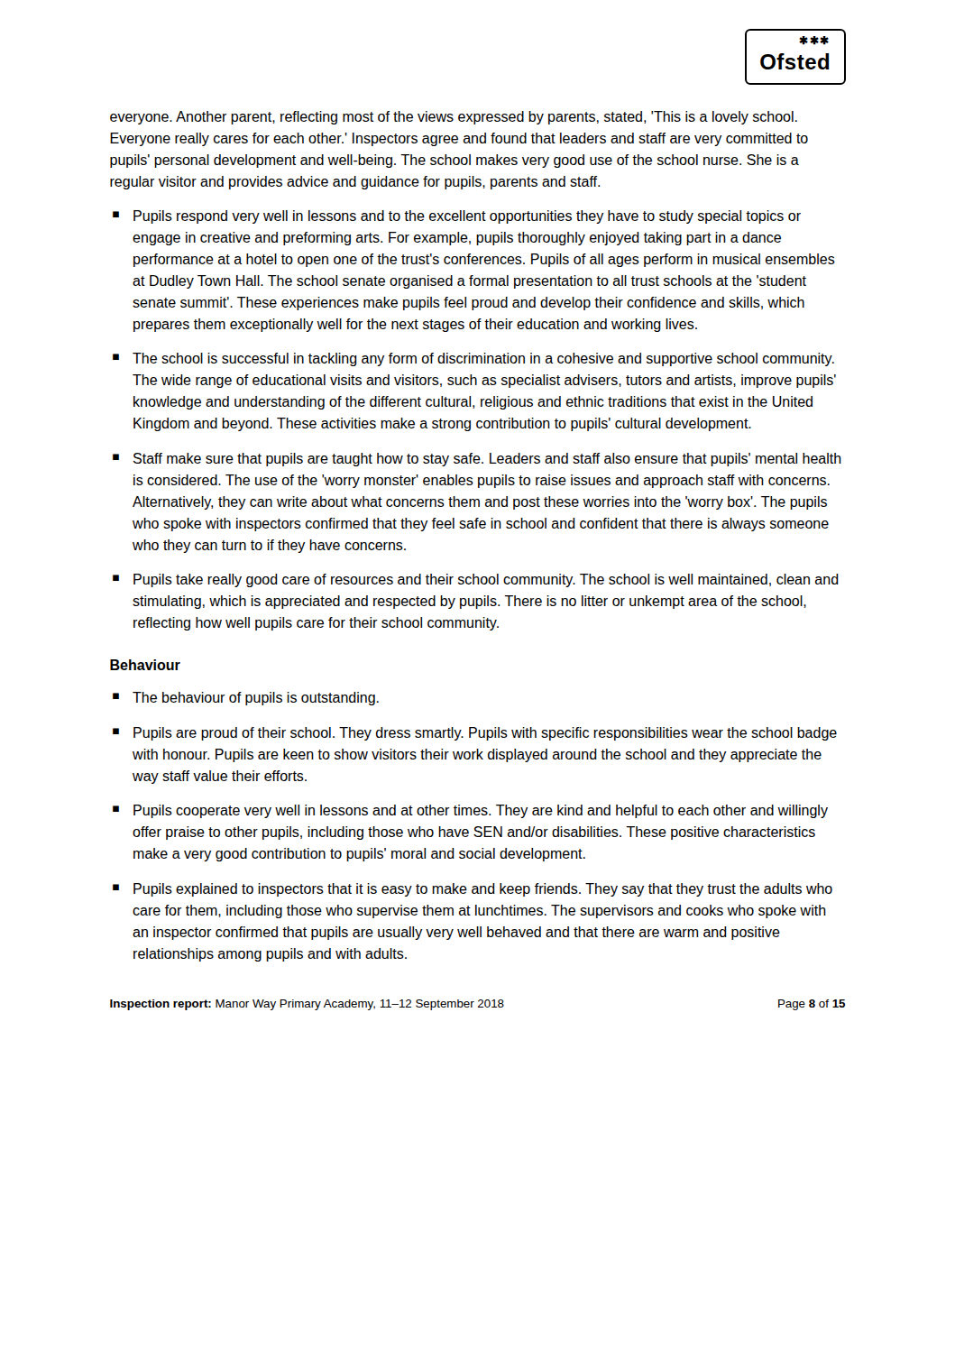✱✱✱ Ofsted
everyone. Another parent, reflecting most of the views expressed by parents, stated, 'This is a lovely school. Everyone really cares for each other.' Inspectors agree and found that leaders and staff are very committed to pupils' personal development and well-being. The school makes very good use of the school nurse. She is a regular visitor and provides advice and guidance for pupils, parents and staff.
Pupils respond very well in lessons and to the excellent opportunities they have to study special topics or engage in creative and preforming arts. For example, pupils thoroughly enjoyed taking part in a dance performance at a hotel to open one of the trust's conferences. Pupils of all ages perform in musical ensembles at Dudley Town Hall. The school senate organised a formal presentation to all trust schools at the 'student senate summit'. These experiences make pupils feel proud and develop their confidence and skills, which prepares them exceptionally well for the next stages of their education and working lives.
The school is successful in tackling any form of discrimination in a cohesive and supportive school community. The wide range of educational visits and visitors, such as specialist advisers, tutors and artists, improve pupils' knowledge and understanding of the different cultural, religious and ethnic traditions that exist in the United Kingdom and beyond. These activities make a strong contribution to pupils' cultural development.
Staff make sure that pupils are taught how to stay safe. Leaders and staff also ensure that pupils' mental health is considered. The use of the 'worry monster' enables pupils to raise issues and approach staff with concerns. Alternatively, they can write about what concerns them and post these worries into the 'worry box'. The pupils who spoke with inspectors confirmed that they feel safe in school and confident that there is always someone who they can turn to if they have concerns.
Pupils take really good care of resources and their school community. The school is well maintained, clean and stimulating, which is appreciated and respected by pupils. There is no litter or unkempt area of the school, reflecting how well pupils care for their school community.
Behaviour
The behaviour of pupils is outstanding.
Pupils are proud of their school. They dress smartly. Pupils with specific responsibilities wear the school badge with honour. Pupils are keen to show visitors their work displayed around the school and they appreciate the way staff value their efforts.
Pupils cooperate very well in lessons and at other times. They are kind and helpful to each other and willingly offer praise to other pupils, including those who have SEN and/or disabilities. These positive characteristics make a very good contribution to pupils' moral and social development.
Pupils explained to inspectors that it is easy to make and keep friends. They say that they trust the adults who care for them, including those who supervise them at lunchtimes. The supervisors and cooks who spoke with an inspector confirmed that pupils are usually very well behaved and that there are warm and positive relationships among pupils and with adults.
Inspection report: Manor Way Primary Academy, 11–12 September 2018
Page 8 of 15